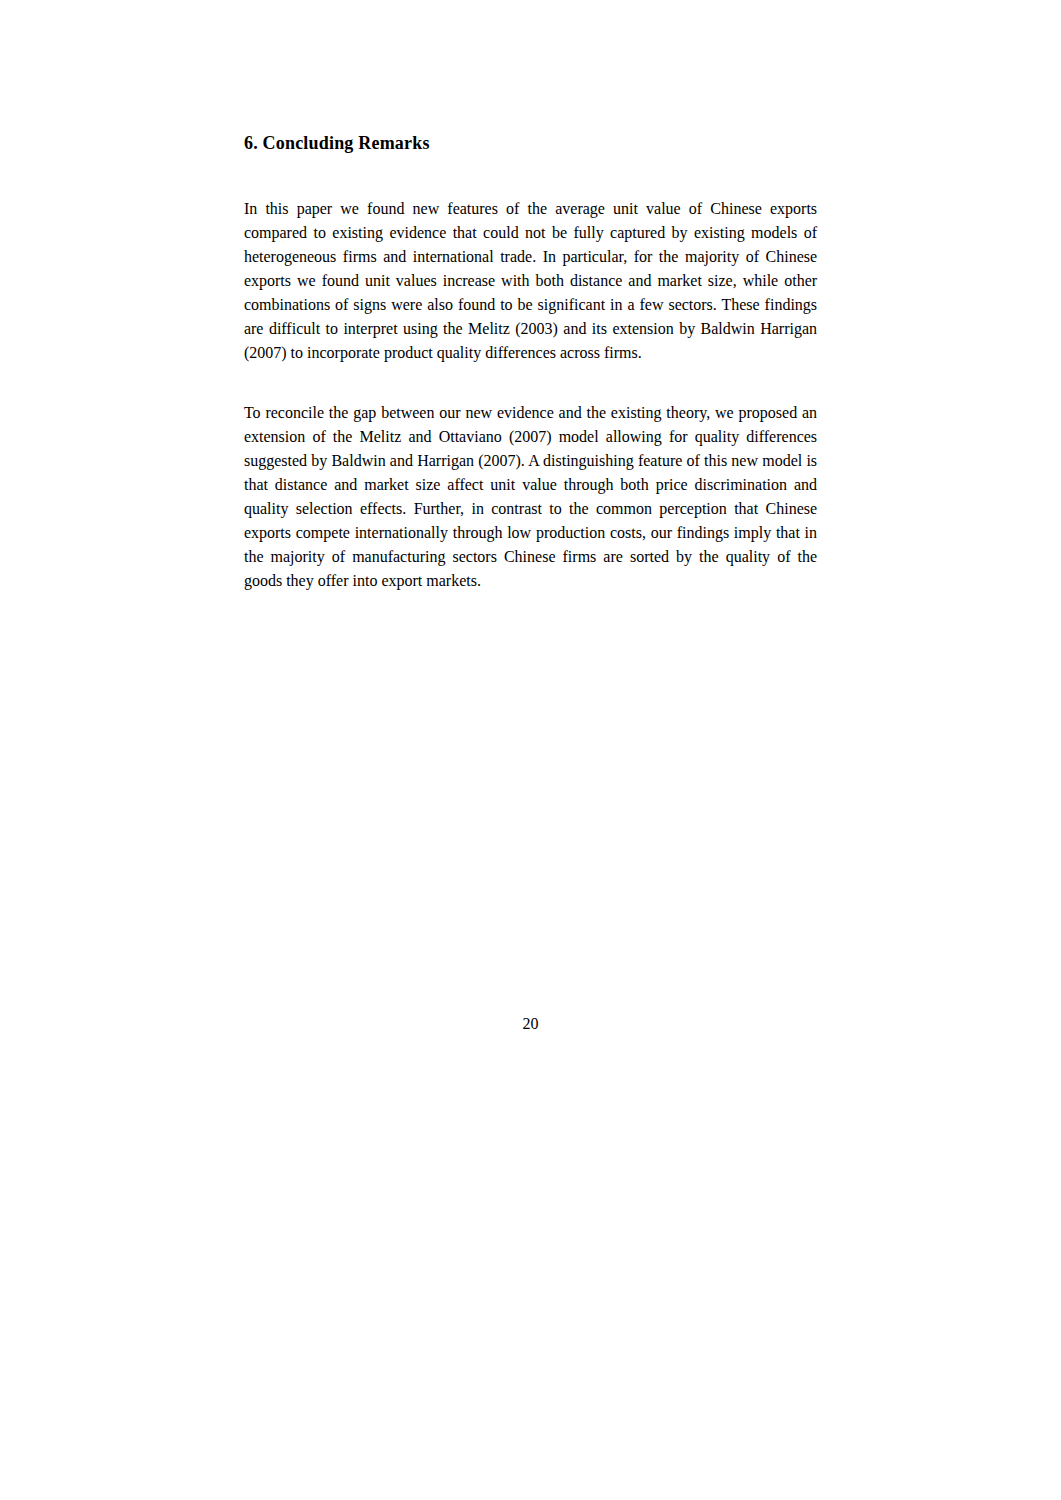6. Concluding Remarks
In this paper we found new features of the average unit value of Chinese exports compared to existing evidence that could not be fully captured by existing models of heterogeneous firms and international trade. In particular, for the majority of Chinese exports we found unit values increase with both distance and market size, while other combinations of signs were also found to be significant in a few sectors. These findings are difficult to interpret using the Melitz (2003) and its extension by Baldwin Harrigan (2007) to incorporate product quality differences across firms.
To reconcile the gap between our new evidence and the existing theory, we proposed an extension of the Melitz and Ottaviano (2007) model allowing for quality differences suggested by Baldwin and Harrigan (2007). A distinguishing feature of this new model is that distance and market size affect unit value through both price discrimination and quality selection effects. Further, in contrast to the common perception that Chinese exports compete internationally through low production costs, our findings imply that in the majority of manufacturing sectors Chinese firms are sorted by the quality of the goods they offer into export markets.
20